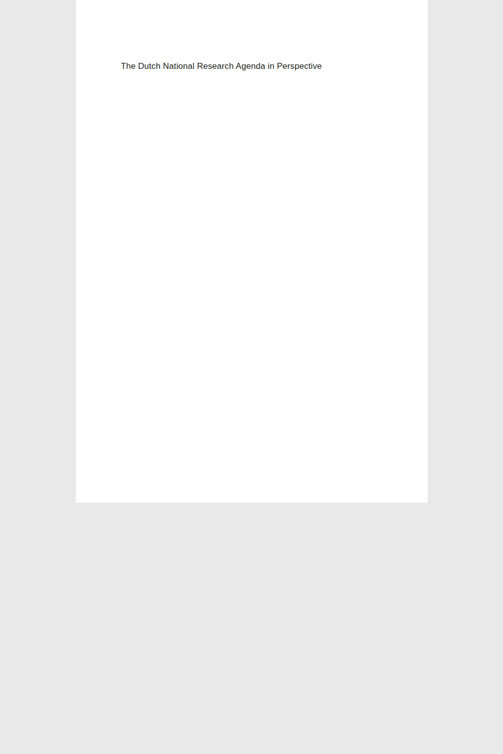The Dutch National Research Agenda in Perspective